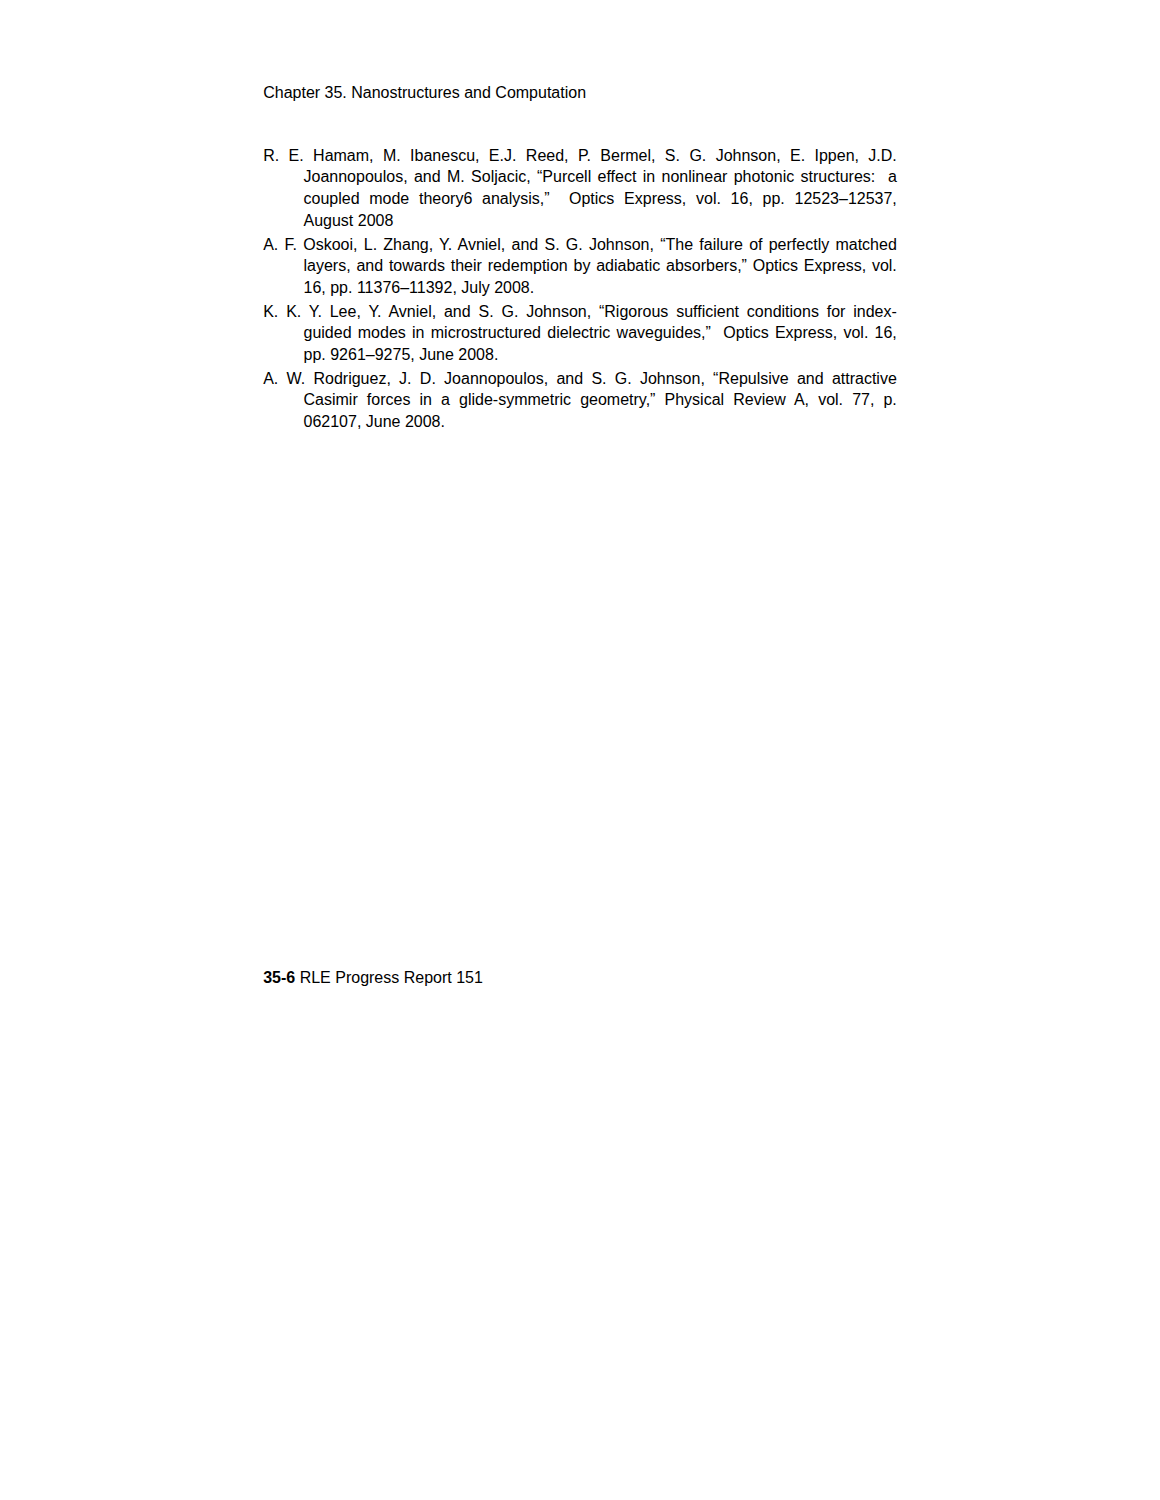Chapter 35. Nanostructures and Computation
R. E. Hamam, M. Ibanescu, E.J. Reed, P. Bermel, S. G. Johnson, E. Ippen, J.D. Joannopoulos, and M. Soljacic, “Purcell effect in nonlinear photonic structures: a coupled mode theory6 analysis,” Optics Express, vol. 16, pp. 12523–12537, August 2008
A. F. Oskooi, L. Zhang, Y. Avniel, and S. G. Johnson, “The failure of perfectly matched layers, and towards their redemption by adiabatic absorbers,” Optics Express, vol. 16, pp. 11376–11392, July 2008.
K. K. Y. Lee, Y. Avniel, and S. G. Johnson, “Rigorous sufficient conditions for index-guided modes in microstructured dielectric waveguides,” Optics Express, vol. 16, pp. 9261–9275, June 2008.
A. W. Rodriguez, J. D. Joannopoulos, and S. G. Johnson, “Repulsive and attractive Casimir forces in a glide-symmetric geometry,” Physical Review A, vol. 77, p. 062107, June 2008.
35-6 RLE Progress Report 151